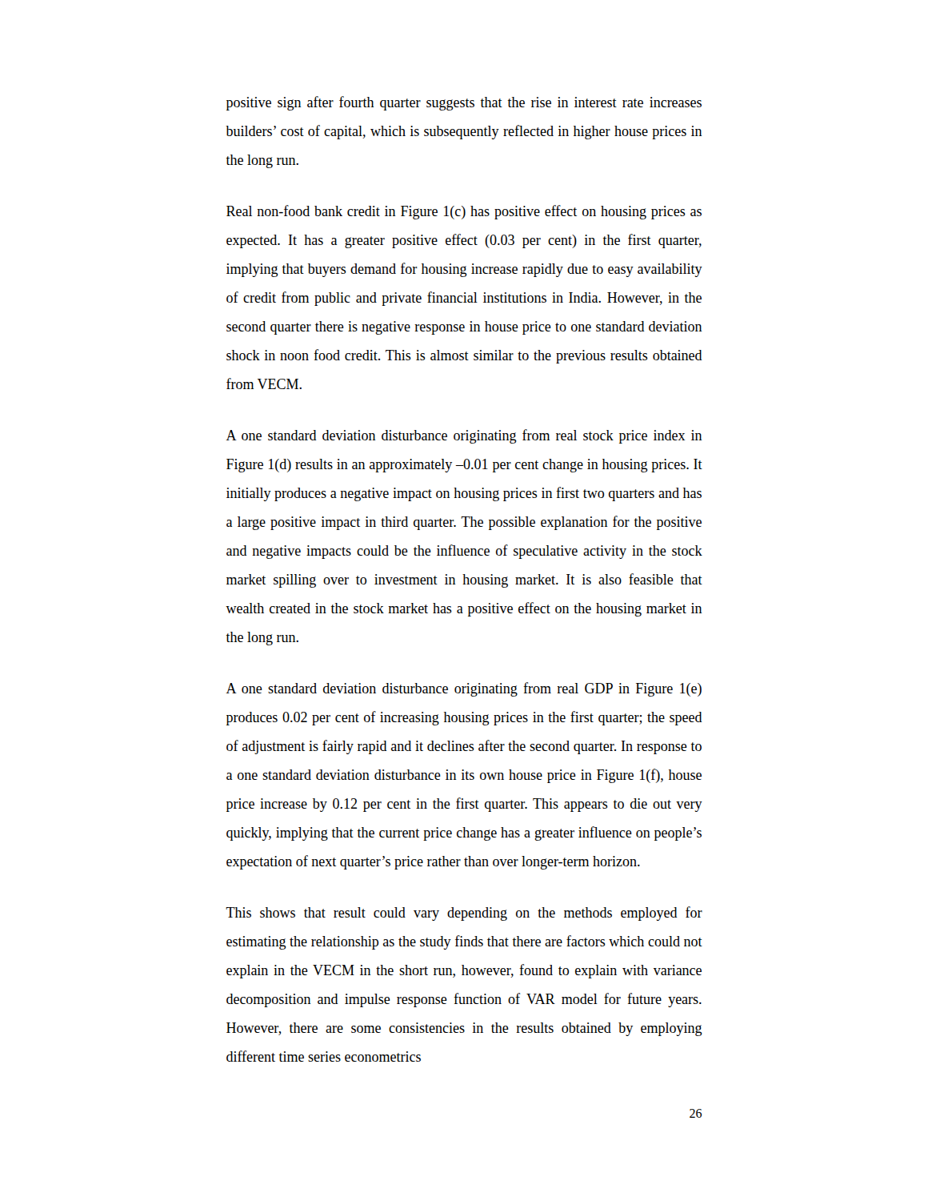positive sign after fourth quarter suggests that the rise in interest rate increases builders’ cost of capital, which is subsequently reflected in higher house prices in the long run.
Real non-food bank credit in Figure 1(c) has positive effect on housing prices as expected. It has a greater positive effect (0.03 per cent) in the first quarter, implying that buyers demand for housing increase rapidly due to easy availability of credit from public and private financial institutions in India. However, in the second quarter there is negative response in house price to one standard deviation shock in noon food credit. This is almost similar to the previous results obtained from VECM.
A one standard deviation disturbance originating from real stock price index in Figure 1(d) results in an approximately –0.01 per cent change in housing prices. It initially produces a negative impact on housing prices in first two quarters and has a large positive impact in third quarter. The possible explanation for the positive and negative impacts could be the influence of speculative activity in the stock market spilling over to investment in housing market. It is also feasible that wealth created in the stock market has a positive effect on the housing market in the long run.
A one standard deviation disturbance originating from real GDP in Figure 1(e) produces 0.02 per cent of increasing housing prices in the first quarter; the speed of adjustment is fairly rapid and it declines after the second quarter. In response to a one standard deviation disturbance in its own house price in Figure 1(f), house price increase by 0.12 per cent in the first quarter. This appears to die out very quickly, implying that the current price change has a greater influence on people’s expectation of next quarter’s price rather than over longer-term horizon.
This shows that result could vary depending on the methods employed for estimating the relationship as the study finds that there are factors which could not explain in the VECM in the short run, however, found to explain with variance decomposition and impulse response function of VAR model for future years. However, there are some consistencies in the results obtained by employing different time series econometrics
26